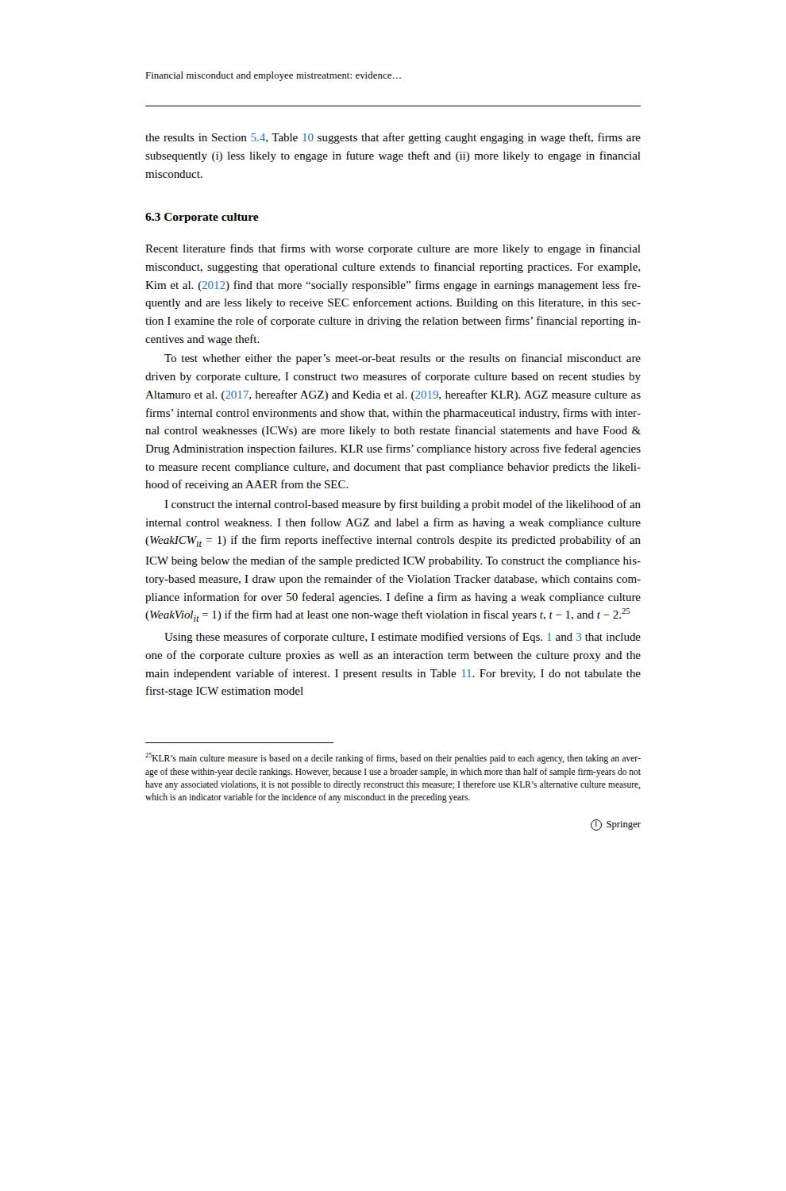Financial misconduct and employee mistreatment: evidence…
the results in Section 5.4, Table 10 suggests that after getting caught engaging in wage theft, firms are subsequently (i) less likely to engage in future wage theft and (ii) more likely to engage in financial misconduct.
6.3 Corporate culture
Recent literature finds that firms with worse corporate culture are more likely to engage in financial misconduct, suggesting that operational culture extends to financial reporting practices. For example, Kim et al. (2012) find that more “socially responsible” firms engage in earnings management less frequently and are less likely to receive SEC enforcement actions. Building on this literature, in this section I examine the role of corporate culture in driving the relation between firms’ financial reporting incentives and wage theft.
To test whether either the paper’s meet-or-beat results or the results on financial misconduct are driven by corporate culture, I construct two measures of corporate culture based on recent studies by Altamuro et al. (2017, hereafter AGZ) and Kedia et al. (2019, hereafter KLR). AGZ measure culture as firms’ internal control environments and show that, within the pharmaceutical industry, firms with internal control weaknesses (ICWs) are more likely to both restate financial statements and have Food & Drug Administration inspection failures. KLR use firms’ compliance history across five federal agencies to measure recent compliance culture, and document that past compliance behavior predicts the likelihood of receiving an AAER from the SEC.
I construct the internal control-based measure by first building a probit model of the likelihood of an internal control weakness. I then follow AGZ and label a firm as having a weak compliance culture (WeakICWit = 1) if the firm reports ineffective internal controls despite its predicted probability of an ICW being below the median of the sample predicted ICW probability. To construct the compliance history-based measure, I draw upon the remainder of the Violation Tracker database, which contains compliance information for over 50 federal agencies. I define a firm as having a weak compliance culture (WeakViolit = 1) if the firm had at least one non-wage theft violation in fiscal years t, t − 1, and t − 2.25
Using these measures of corporate culture, I estimate modified versions of Eqs. 1 and 3 that include one of the corporate culture proxies as well as an interaction term between the culture proxy and the main independent variable of interest. I present results in Table 11. For brevity, I do not tabulate the first-stage ICW estimation model
25KLR’s main culture measure is based on a decile ranking of firms, based on their penalties paid to each agency, then taking an average of these within-year decile rankings. However, because I use a broader sample, in which more than half of sample firm-years do not have any associated violations, it is not possible to directly reconstruct this measure; I therefore use KLR’s alternative culture measure, which is an indicator variable for the incidence of any misconduct in the preceding years.
Springer